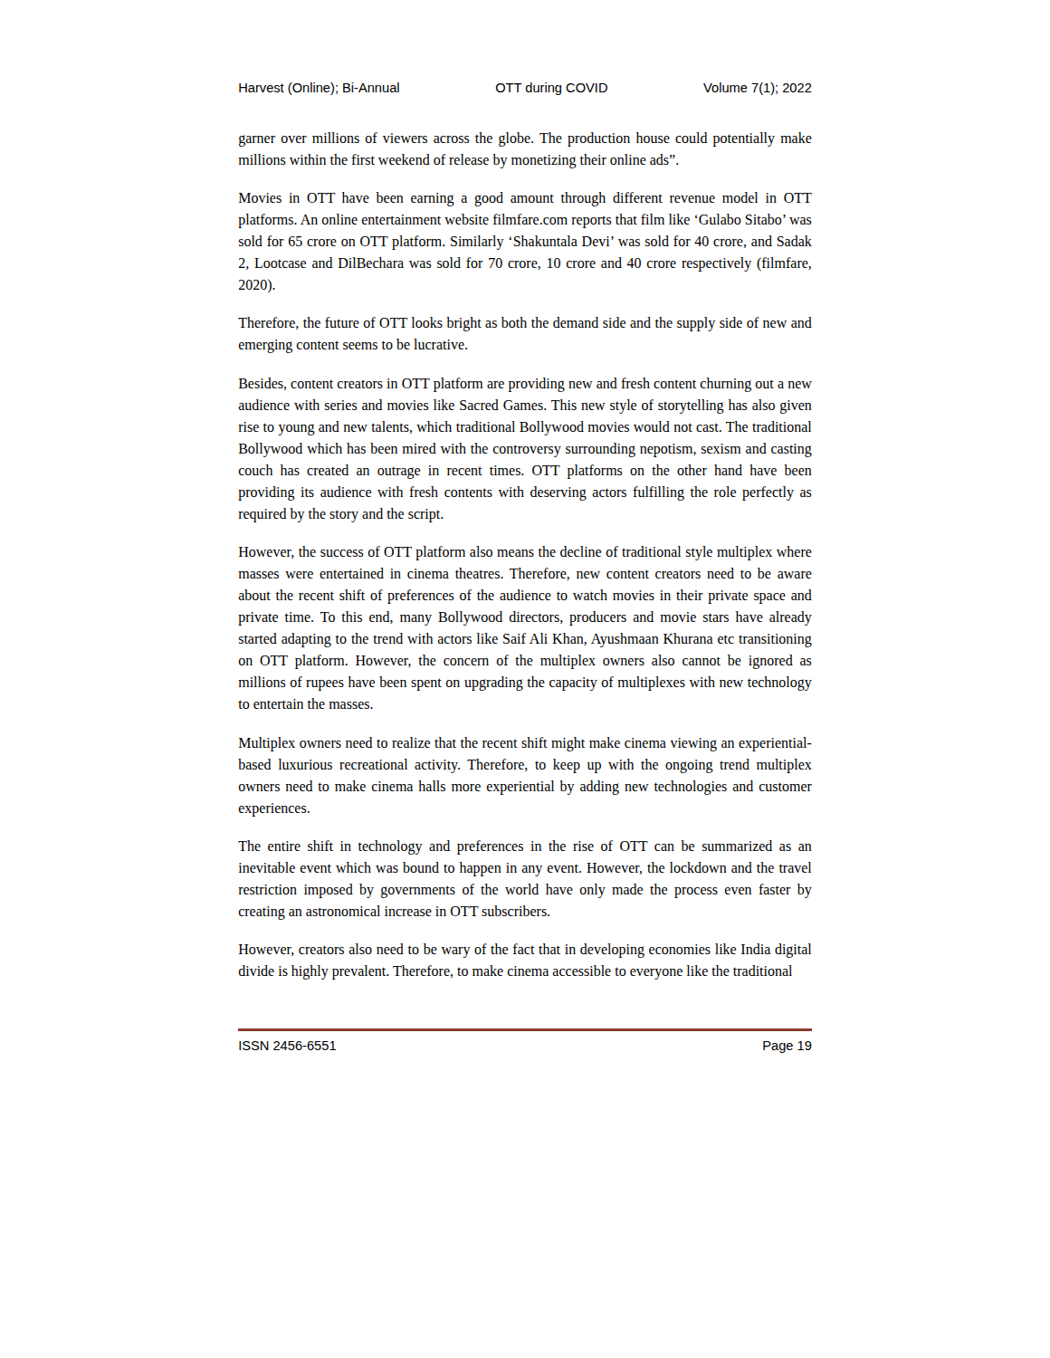Harvest (Online); Bi-Annual OTT during COVID Volume 7(1); 2022
garner over millions of viewers across the globe. The production house could potentially make millions within the first weekend of release by monetizing their online ads”.
Movies in OTT have been earning a good amount through different revenue model in OTT platforms. An online entertainment website filmfare.com reports that film like ‘Gulabo Sitabo’ was sold for 65 crore on OTT platform. Similarly ‘Shakuntala Devi’ was sold for 40 crore, and Sadak 2, Lootcase and DilBechara was sold for 70 crore, 10 crore and 40 crore respectively (filmfare, 2020).
Therefore, the future of OTT looks bright as both the demand side and the supply side of new and emerging content seems to be lucrative.
Besides, content creators in OTT platform are providing new and fresh content churning out a new audience with series and movies like Sacred Games. This new style of storytelling has also given rise to young and new talents, which traditional Bollywood movies would not cast. The traditional Bollywood which has been mired with the controversy surrounding nepotism, sexism and casting couch has created an outrage in recent times. OTT platforms on the other hand have been providing its audience with fresh contents with deserving actors fulfilling the role perfectly as required by the story and the script.
However, the success of OTT platform also means the decline of traditional style multiplex where masses were entertained in cinema theatres. Therefore, new content creators need to be aware about the recent shift of preferences of the audience to watch movies in their private space and private time. To this end, many Bollywood directors, producers and movie stars have already started adapting to the trend with actors like Saif Ali Khan, Ayushmaan Khurana etc transitioning on OTT platform. However, the concern of the multiplex owners also cannot be ignored as millions of rupees have been spent on upgrading the capacity of multiplexes with new technology to entertain the masses.
Multiplex owners need to realize that the recent shift might make cinema viewing an experiential-based luxurious recreational activity. Therefore, to keep up with the ongoing trend multiplex owners need to make cinema halls more experiential by adding new technologies and customer experiences.
The entire shift in technology and preferences in the rise of OTT can be summarized as an inevitable event which was bound to happen in any event. However, the lockdown and the travel restriction imposed by governments of the world have only made the process even faster by creating an astronomical increase in OTT subscribers.
However, creators also need to be wary of the fact that in developing economies like India digital divide is highly prevalent. Therefore, to make cinema accessible to everyone like the traditional
ISSN 2456-6551 Page 19